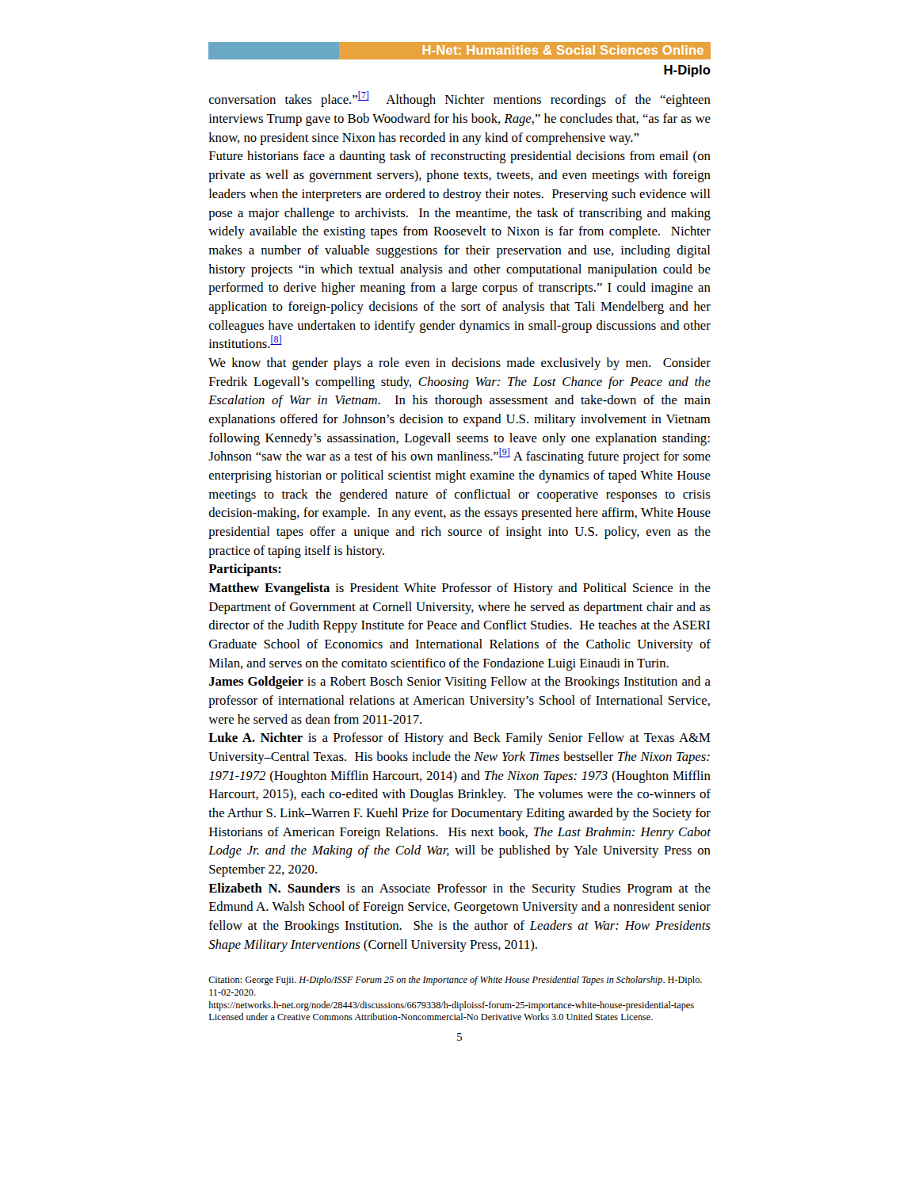H-Net: Humanities & Social Sciences Online
H-Diplo
conversation takes place.”[7] Although Nichter mentions recordings of the “eighteen interviews Trump gave to Bob Woodward for his book, Rage,” he concludes that, “as far as we know, no president since Nixon has recorded in any kind of comprehensive way.”
Future historians face a daunting task of reconstructing presidential decisions from email (on private as well as government servers), phone texts, tweets, and even meetings with foreign leaders when the interpreters are ordered to destroy their notes. Preserving such evidence will pose a major challenge to archivists. In the meantime, the task of transcribing and making widely available the existing tapes from Roosevelt to Nixon is far from complete. Nichter makes a number of valuable suggestions for their preservation and use, including digital history projects “in which textual analysis and other computational manipulation could be performed to derive higher meaning from a large corpus of transcripts.” I could imagine an application to foreign-policy decisions of the sort of analysis that Tali Mendelberg and her colleagues have undertaken to identify gender dynamics in small-group discussions and other institutions.[8]
We know that gender plays a role even in decisions made exclusively by men. Consider Fredrik Logevall’s compelling study, Choosing War: The Lost Chance for Peace and the Escalation of War in Vietnam. In his thorough assessment and take-down of the main explanations offered for Johnson’s decision to expand U.S. military involvement in Vietnam following Kennedy’s assassination, Logevall seems to leave only one explanation standing: Johnson “saw the war as a test of his own manliness.”[9] A fascinating future project for some enterprising historian or political scientist might examine the dynamics of taped White House meetings to track the gendered nature of conflictual or cooperative responses to crisis decision-making, for example. In any event, as the essays presented here affirm, White House presidential tapes offer a unique and rich source of insight into U.S. policy, even as the practice of taping itself is history.
Participants:
Matthew Evangelista is President White Professor of History and Political Science in the Department of Government at Cornell University, where he served as department chair and as director of the Judith Reppy Institute for Peace and Conflict Studies. He teaches at the ASERI Graduate School of Economics and International Relations of the Catholic University of Milan, and serves on the comitato scientifico of the Fondazione Luigi Einaudi in Turin.
James Goldgeier is a Robert Bosch Senior Visiting Fellow at the Brookings Institution and a professor of international relations at American University’s School of International Service, were he served as dean from 2011-2017.
Luke A. Nichter is a Professor of History and Beck Family Senior Fellow at Texas A&M University–Central Texas. His books include the New York Times bestseller The Nixon Tapes: 1971-1972 (Houghton Mifflin Harcourt, 2014) and The Nixon Tapes: 1973 (Houghton Mifflin Harcourt, 2015), each co-edited with Douglas Brinkley. The volumes were the co-winners of the Arthur S. Link–Warren F. Kuehl Prize for Documentary Editing awarded by the Society for Historians of American Foreign Relations. His next book, The Last Brahmin: Henry Cabot Lodge Jr. and the Making of the Cold War, will be published by Yale University Press on September 22, 2020.
Elizabeth N. Saunders is an Associate Professor in the Security Studies Program at the Edmund A. Walsh School of Foreign Service, Georgetown University and a nonresident senior fellow at the Brookings Institution. She is the author of Leaders at War: How Presidents Shape Military Interventions (Cornell University Press, 2011).
Citation: George Fujii. H-Diplo/ISSF Forum 25 on the Importance of White House Presidential Tapes in Scholarship. H-Diplo. 11-02-2020.
https://networks.h-net.org/node/28443/discussions/6679338/h-diploissf-forum-25-importance-white-house-presidential-tapes
Licensed under a Creative Commons Attribution-Noncommercial-No Derivative Works 3.0 United States License.
5